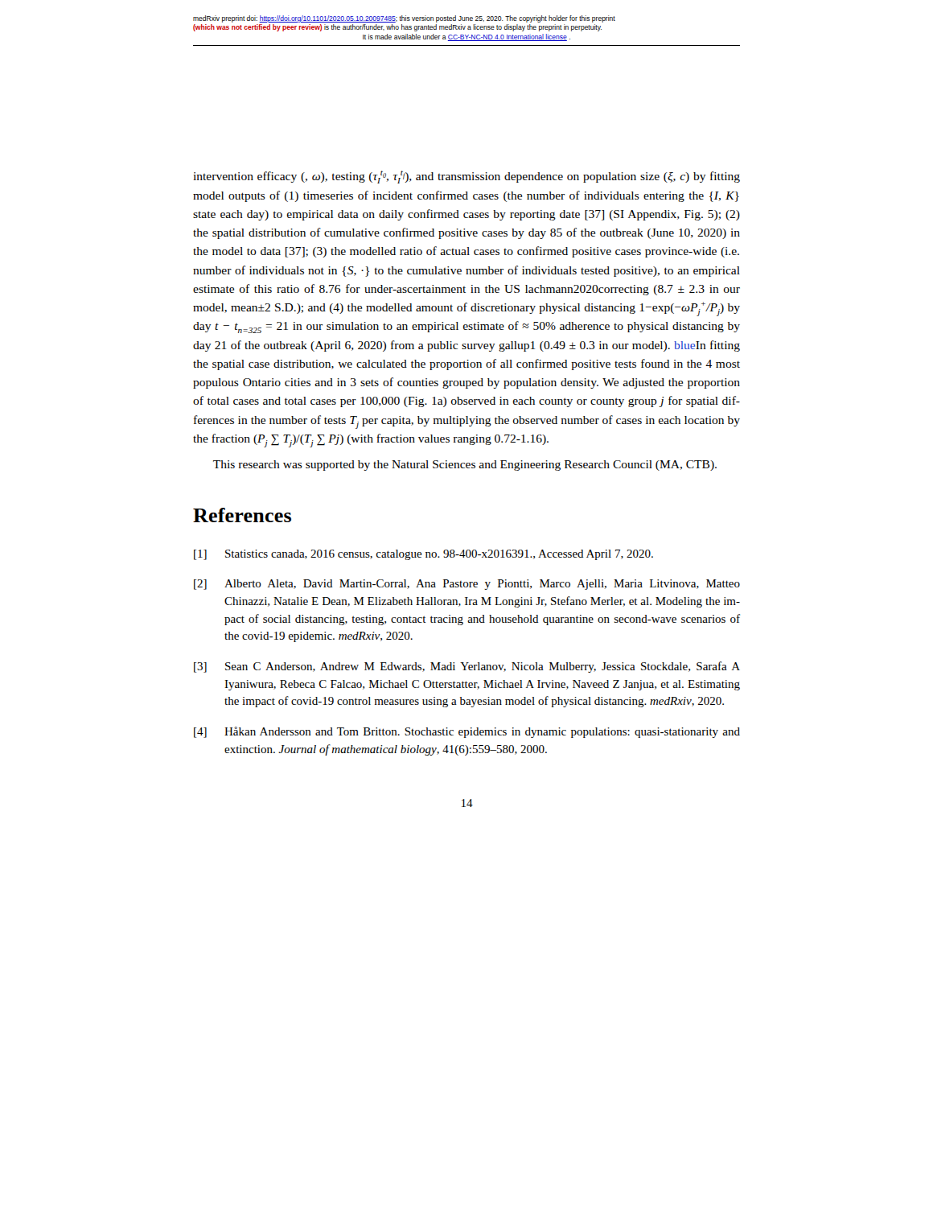medRxiv preprint doi: https://doi.org/10.1101/2020.05.10.20097485; this version posted June 25, 2020. The copyright holder for this preprint (which was not certified by peer review) is the author/funder, who has granted medRxiv a license to display the preprint in perpetuity. It is made available under a CC-BY-NC-ND 4.0 International license .
intervention efficacy (, ω), testing (τIt0, τItf), and transmission dependence on population size (ξ, c) by fitting model outputs of (1) timeseries of incident confirmed cases (the number of individuals entering the {I, K} state each day) to empirical data on daily confirmed cases by reporting date [37] (SI Appendix, Fig. 5); (2) the spatial distribution of cumulative confirmed positive cases by day 85 of the outbreak (June 10, 2020) in the model to data [37]; (3) the modelled ratio of actual cases to confirmed positive cases province-wide (i.e. number of individuals not in {S, ·} to the cumulative number of individuals tested positive), to an empirical estimate of this ratio of 8.76 for under-ascertainment in the US lachmann2020correcting (8.7 ± 2.3 in our model, mean±2 S.D.); and (4) the modelled amount of discretionary physical distancing 1−exp(−ωPj+/Pj) by day t − tn=325 = 21 in our simulation to an empirical estimate of ≈ 50% adherence to physical distancing by day 21 of the outbreak (April 6, 2020) from a public survey gallup1 (0.49 ± 0.3 in our model). blue In fitting the spatial case distribution, we calculated the proportion of all confirmed positive tests found in the 4 most populous Ontario cities and in 3 sets of counties grouped by population density. We adjusted the proportion of total cases and total cases per 100,000 (Fig. 1a) observed in each county or county group j for spatial differences in the number of tests Tj per capita, by multiplying the observed number of cases in each location by the fraction (Pj ∑ Tj)/(Tj ∑ Pj) (with fraction values ranging 0.72-1.16).
This research was supported by the Natural Sciences and Engineering Research Council (MA, CTB).
References
[1] Statistics canada, 2016 census, catalogue no. 98-400-x2016391., Accessed April 7, 2020.
[2] Alberto Aleta, David Martin-Corral, Ana Pastore y Piontti, Marco Ajelli, Maria Litvinova, Matteo Chinazzi, Natalie E Dean, M Elizabeth Halloran, Ira M Longini Jr, Stefano Merler, et al. Modeling the impact of social distancing, testing, contact tracing and household quarantine on second-wave scenarios of the covid-19 epidemic. medRxiv, 2020.
[3] Sean C Anderson, Andrew M Edwards, Madi Yerlanov, Nicola Mulberry, Jessica Stockdale, Sarafa A Iyaniwura, Rebeca C Falcao, Michael C Otterstatter, Michael A Irvine, Naveed Z Janjua, et al. Estimating the impact of covid-19 control measures using a bayesian model of physical distancing. medRxiv, 2020.
[4] Håkan Andersson and Tom Britton. Stochastic epidemics in dynamic populations: quasi-stationarity and extinction. Journal of mathematical biology, 41(6):559–580, 2000.
14